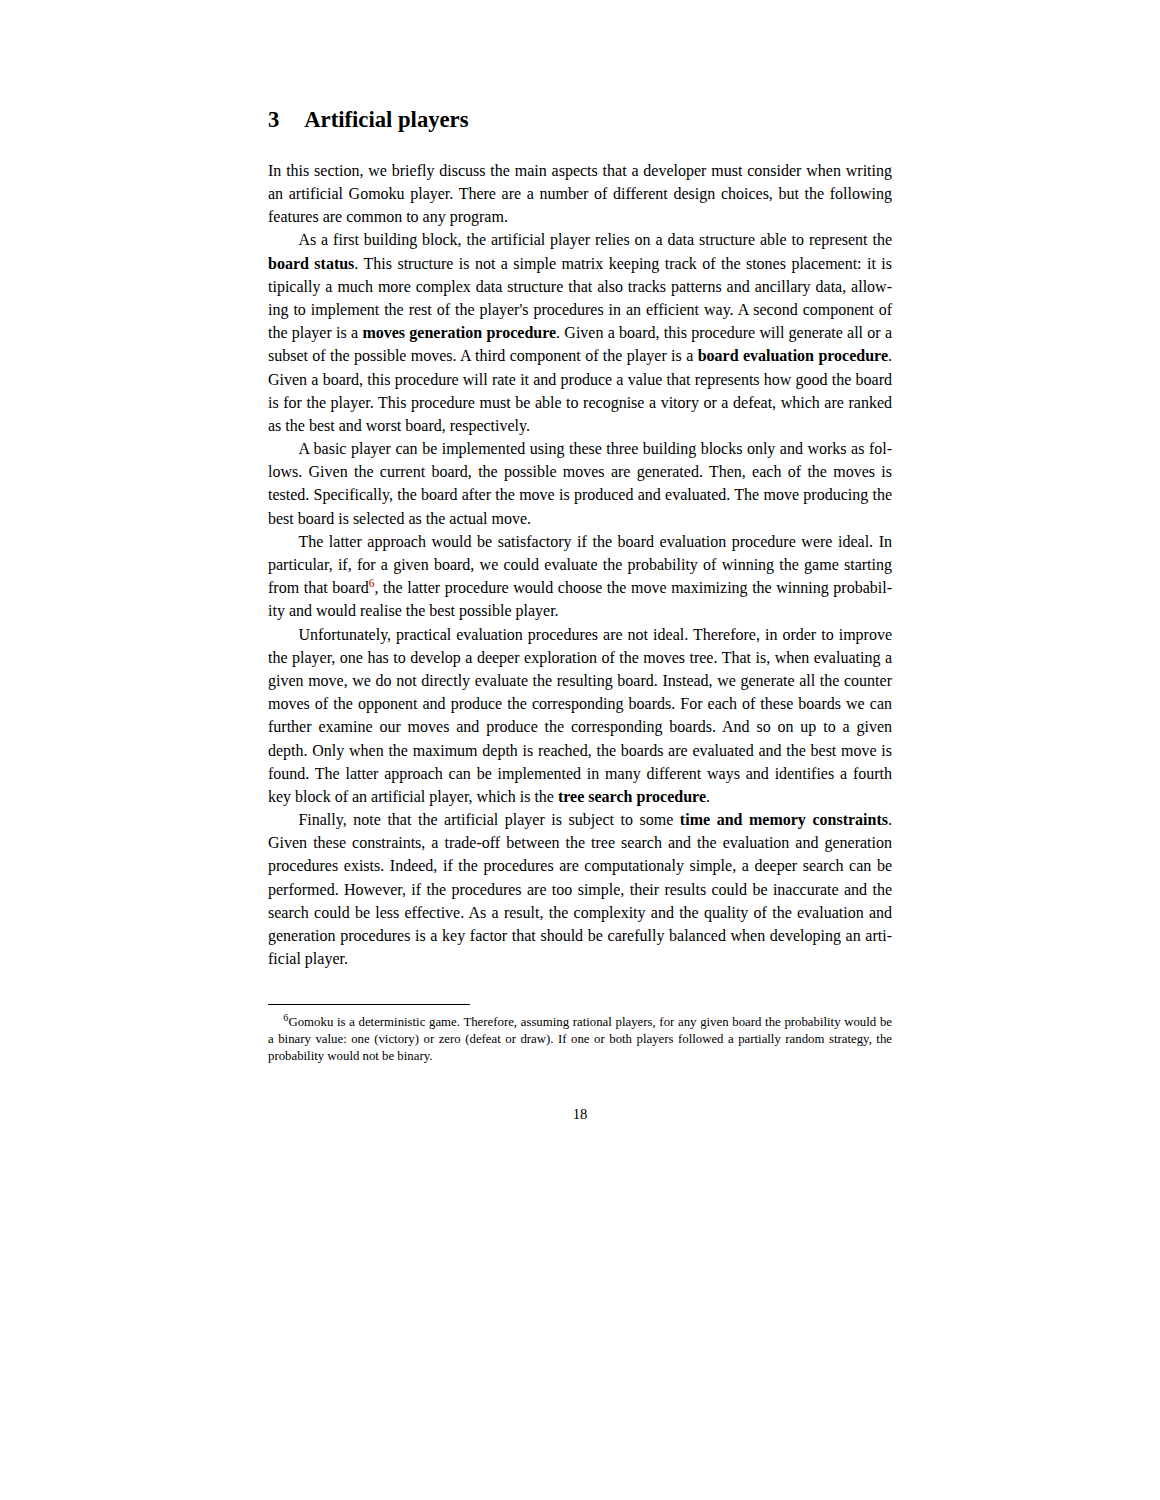3 Artificial players
In this section, we briefly discuss the main aspects that a developer must consider when writing an artificial Gomoku player. There are a number of different design choices, but the following features are common to any program.
As a first building block, the artificial player relies on a data structure able to represent the board status. This structure is not a simple matrix keeping track of the stones placement: it is tipically a much more complex data structure that also tracks patterns and ancillary data, allowing to implement the rest of the player's procedures in an efficient way. A second component of the player is a moves generation procedure. Given a board, this procedure will generate all or a subset of the possible moves. A third component of the player is a board evaluation procedure. Given a board, this procedure will rate it and produce a value that represents how good the board is for the player. This procedure must be able to recognise a vitory or a defeat, which are ranked as the best and worst board, respectively.
A basic player can be implemented using these three building blocks only and works as follows. Given the current board, the possible moves are generated. Then, each of the moves is tested. Specifically, the board after the move is produced and evaluated. The move producing the best board is selected as the actual move.
The latter approach would be satisfactory if the board evaluation procedure were ideal. In particular, if, for a given board, we could evaluate the probability of winning the game starting from that board6, the latter procedure would choose the move maximizing the winning probability and would realise the best possible player.
Unfortunately, practical evaluation procedures are not ideal. Therefore, in order to improve the player, one has to develop a deeper exploration of the moves tree. That is, when evaluating a given move, we do not directly evaluate the resulting board. Instead, we generate all the counter moves of the opponent and produce the corresponding boards. For each of these boards we can further examine our moves and produce the corresponding boards. And so on up to a given depth. Only when the maximum depth is reached, the boards are evaluated and the best move is found. The latter approach can be implemented in many different ways and identifies a fourth key block of an artificial player, which is the tree search procedure.
Finally, note that the artificial player is subject to some time and memory constraints. Given these constraints, a trade-off between the tree search and the evaluation and generation procedures exists. Indeed, if the procedures are computationaly simple, a deeper search can be performed. However, if the procedures are too simple, their results could be inaccurate and the search could be less effective. As a result, the complexity and the quality of the evaluation and generation procedures is a key factor that should be carefully balanced when developing an artificial player.
6Gomoku is a deterministic game. Therefore, assuming rational players, for any given board the probability would be a binary value: one (victory) or zero (defeat or draw). If one or both players followed a partially random strategy, the probability would not be binary.
18